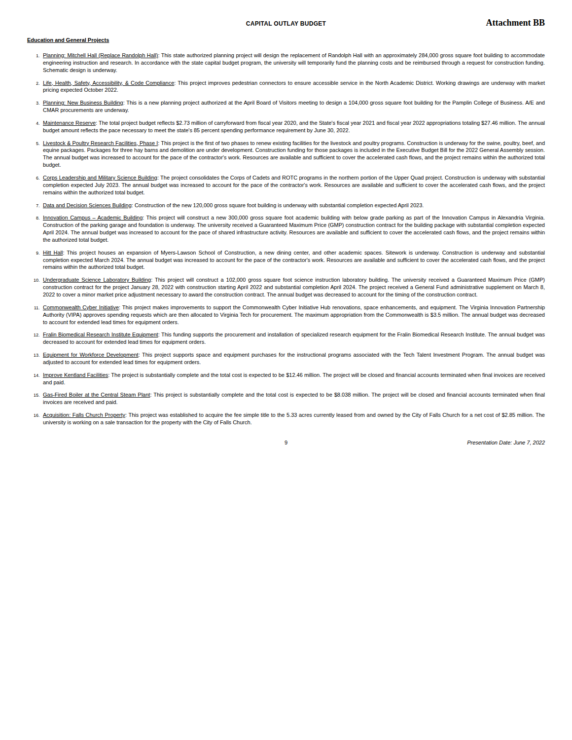CAPITAL OUTLAY BUDGET Attachment BB
Education and General Projects
Planning: Mitchell Hall (Replace Randolph Hall): This state authorized planning project will design the replacement of Randolph Hall with an approximately 284,000 gross square foot building to accommodate engineering instruction and research. In accordance with the state capital budget program, the university will temporarily fund the planning costs and be reimbursed through a request for construction funding. Schematic design is underway.
Life, Health, Safety, Accessibility, & Code Compliance: This project improves pedestrian connectors to ensure accessible service in the North Academic District. Working drawings are underway with market pricing expected October 2022.
Planning: New Business Building: This is a new planning project authorized at the April Board of Visitors meeting to design a 104,000 gross square foot building for the Pamplin College of Business. A/E and CMAR procurements are underway.
Maintenance Reserve: The total project budget reflects $2.73 million of carryforward from fiscal year 2020, and the State's fiscal year 2021 and fiscal year 2022 appropriations totaling $27.46 million. The annual budget amount reflects the pace necessary to meet the state's 85 percent spending performance requirement by June 30, 2022.
Livestock & Poultry Research Facilities, Phase I: This project is the first of two phases to renew existing facilities for the livestock and poultry programs. Construction is underway for the swine, poultry, beef, and equine packages. Packages for three hay barns and demolition are under development. Construction funding for those packages is included in the Executive Budget Bill for the 2022 General Assembly session. The annual budget was increased to account for the pace of the contractor's work. Resources are available and sufficient to cover the accelerated cash flows, and the project remains within the authorized total budget.
Corps Leadership and Military Science Building: The project consolidates the Corps of Cadets and ROTC programs in the northern portion of the Upper Quad project. Construction is underway with substantial completion expected July 2023. The annual budget was increased to account for the pace of the contractor's work. Resources are available and sufficient to cover the accelerated cash flows, and the project remains within the authorized total budget.
Data and Decision Sciences Building: Construction of the new 120,000 gross square foot building is underway with substantial completion expected April 2023.
Innovation Campus – Academic Building: This project will construct a new 300,000 gross square foot academic building with below grade parking as part of the Innovation Campus in Alexandria Virginia. Construction of the parking garage and foundation is underway. The university received a Guaranteed Maximum Price (GMP) construction contract for the building package with substantial completion expected April 2024. The annual budget was increased to account for the pace of shared infrastructure activity. Resources are available and sufficient to cover the accelerated cash flows, and the project remains within the authorized total budget.
Hitt Hall: This project houses an expansion of Myers-Lawson School of Construction, a new dining center, and other academic spaces. Sitework is underway. Construction is underway and substantial completion expected March 2024. The annual budget was increased to account for the pace of the contractor's work. Resources are available and sufficient to cover the accelerated cash flows, and the project remains within the authorized total budget.
Undergraduate Science Laboratory Building: This project will construct a 102,000 gross square foot science instruction laboratory building. The university received a Guaranteed Maximum Price (GMP) construction contract for the project January 28, 2022 with construction starting April 2022 and substantial completion April 2024. The project received a General Fund administrative supplement on March 8, 2022 to cover a minor market price adjustment necessary to award the construction contract. The annual budget was decreased to account for the timing of the construction contract.
Commonwealth Cyber Initiative: This project makes improvements to support the Commonwealth Cyber Initiative Hub renovations, space enhancements, and equipment. The Virginia Innovation Partnership Authority (VIPA) approves spending requests which are then allocated to Virginia Tech for procurement. The maximum appropriation from the Commonwealth is $3.5 million. The annual budget was decreased to account for extended lead times for equipment orders.
Fralin Biomedical Research Institute Equipment: This funding supports the procurement and installation of specialized research equipment for the Fralin Biomedical Research Institute. The annual budget was decreased to account for extended lead times for equipment orders.
Equipment for Workforce Development: This project supports space and equipment purchases for the instructional programs associated with the Tech Talent Investment Program. The annual budget was adjusted to account for extended lead times for equipment orders.
Improve Kentland Facilities: The project is substantially complete and the total cost is expected to be $12.46 million. The project will be closed and financial accounts terminated when final invoices are received and paid.
Gas-Fired Boiler at the Central Steam Plant: This project is substantially complete and the total cost is expected to be $8.038 million. The project will be closed and financial accounts terminated when final invoices are received and paid.
Acquisition: Falls Church Property: This project was established to acquire the fee simple title to the 5.33 acres currently leased from and owned by the City of Falls Church for a net cost of $2.85 million. The university is working on a sale transaction for the property with the City of Falls Church.
9
Presentation Date: June 7, 2022